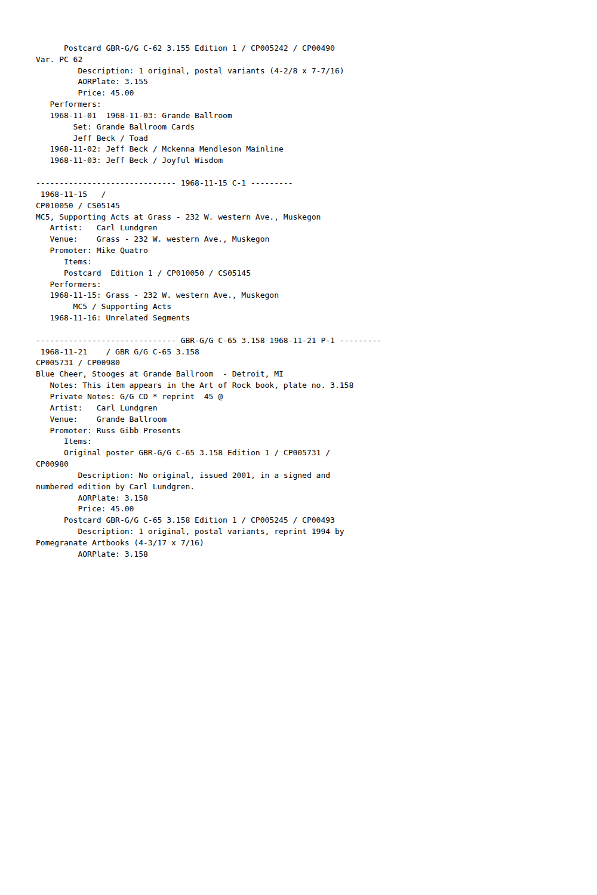Postcard GBR-G/G C-62 3.155 Edition 1 / CP005242 / CP00490 
Var. PC 62
         Description: 1 original, postal variants (4-2/8 x 7-7/16)
         AORPlate: 3.155
         Price: 45.00
   Performers:
   1968-11-01  1968-11-03: Grande Ballroom
        Set: Grande Ballroom Cards
        Jeff Beck / Toad
   1968-11-02: Jeff Beck / Mckenna Mendleson Mainline
   1968-11-03: Jeff Beck / Joyful Wisdom

------------------------------ 1968-11-15 C-1 ---------
 1968-11-15   / 
CP010050 / CS05145
MC5, Supporting Acts at Grass - 232 W. western Ave., Muskegon
   Artist:   Carl Lundgren
   Venue:    Grass - 232 W. western Ave., Muskegon
   Promoter: Mike Quatro
      Items:
      Postcard  Edition 1 / CP010050 / CS05145
   Performers:
   1968-11-15: Grass - 232 W. western Ave., Muskegon
        MC5 / Supporting Acts
   1968-11-16: Unrelated Segments

------------------------------ GBR-G/G C-65 3.158 1968-11-21 P-1 ---------
 1968-11-21    / GBR G/G C-65 3.158
CP005731 / CP00980
Blue Cheer, Stooges at Grande Ballroom  - Detroit, MI
   Notes: This item appears in the Art of Rock book, plate no. 3.158
   Private Notes: G/G CD * reprint  45 @
   Artist:   Carl Lundgren
   Venue:    Grande Ballroom
   Promoter: Russ Gibb Presents
      Items:
      Original poster GBR-G/G C-65 3.158 Edition 1 / CP005731 / 
CP00980
         Description: No original, issued 2001, in a signed and 
numbered edition by Carl Lundgren.
         AORPlate: 3.158
         Price: 45.00
      Postcard GBR-G/G C-65 3.158 Edition 1 / CP005245 / CP00493
         Description: 1 original, postal variants, reprint 1994 by 
Pomegranate Artbooks (4-3/17 x 7/16)
         AORPlate: 3.158